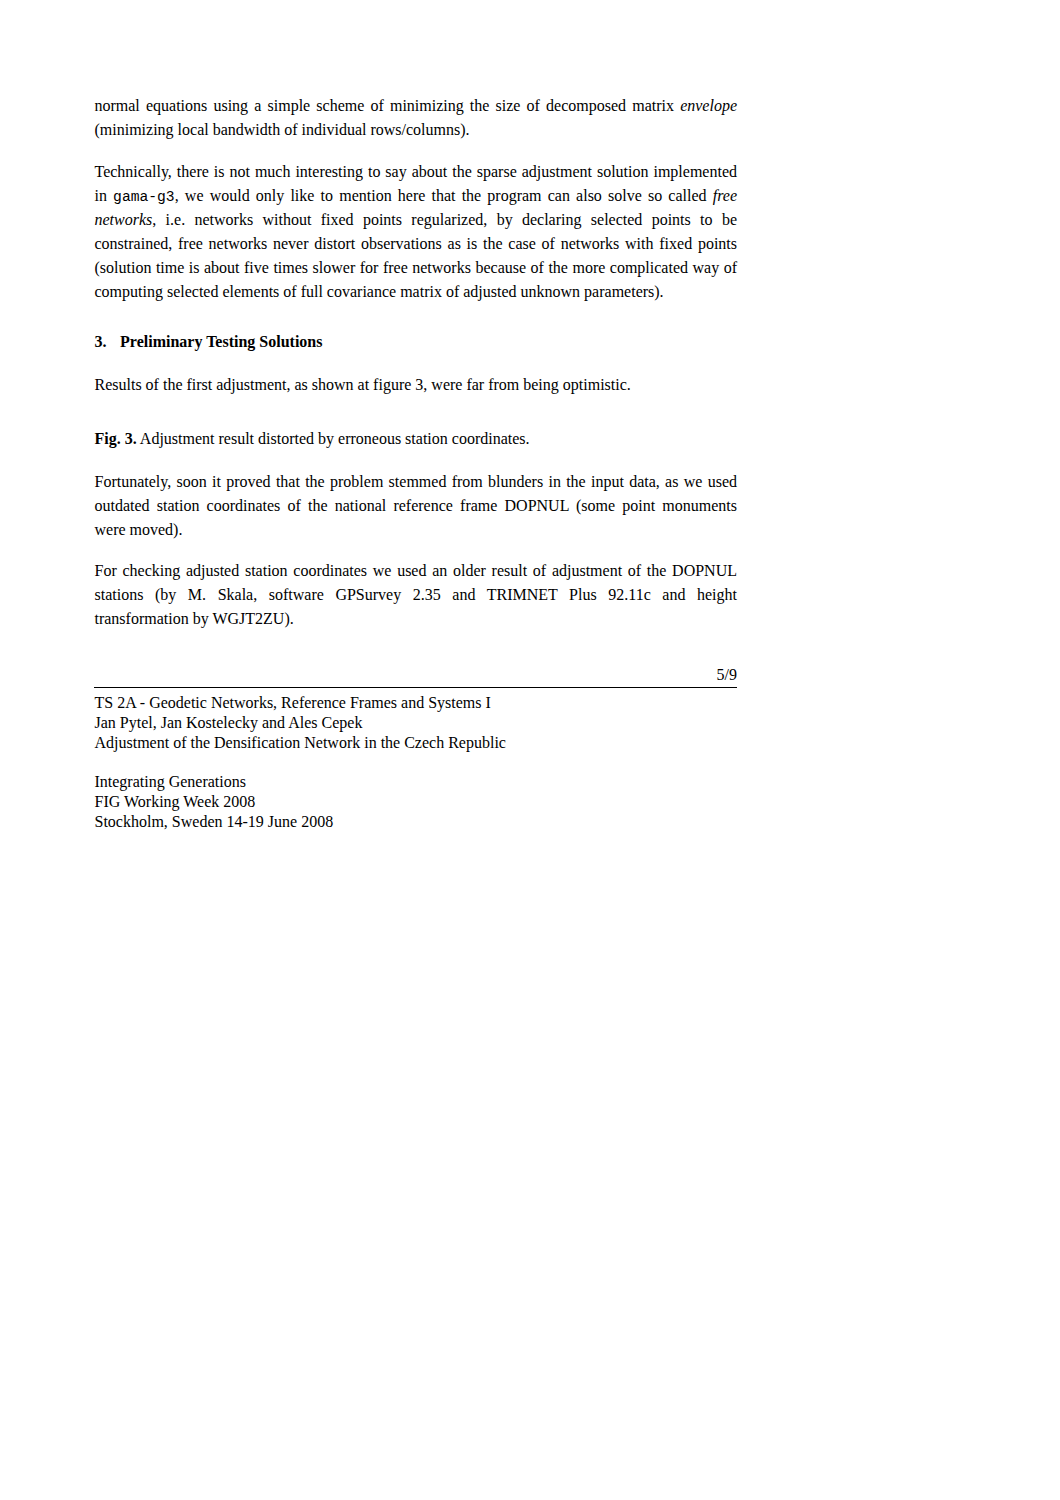normal equations using a simple scheme of minimizing the size of decomposed matrix envelope (minimizing local bandwidth of individual rows/columns).
Technically, there is not much interesting to say about the sparse adjustment solution implemented in gama-g3, we would only like to mention here that the program can also solve so called free networks, i.e. networks without fixed points regularized, by declaring selected points to be constrained, free networks never distort observations as is the case of networks with fixed points (solution time is about five times slower for free networks because of the more complicated way of computing selected elements of full covariance matrix of adjusted unknown parameters).
3. Preliminary Testing Solutions
Results of the first adjustment, as shown at figure 3, were far from being optimistic.
Fig. 3. Adjustment result distorted by erroneous station coordinates.
Fortunately, soon it proved that the problem stemmed from blunders in the input data, as we used outdated station coordinates of the national reference frame DOPNUL (some point monuments were moved).
For checking adjusted station coordinates we used an older result of adjustment of the DOPNUL stations (by M. Skala, software GPSurvey 2.35 and TRIMNET Plus 92.11c and height transformation by WGJT2ZU).
5/9
TS 2A - Geodetic Networks, Reference Frames and Systems I
Jan Pytel, Jan Kostelecky and Ales Cepek
Adjustment of the Densification Network in the Czech Republic
Integrating Generations
FIG Working Week 2008
Stockholm, Sweden 14-19 June 2008